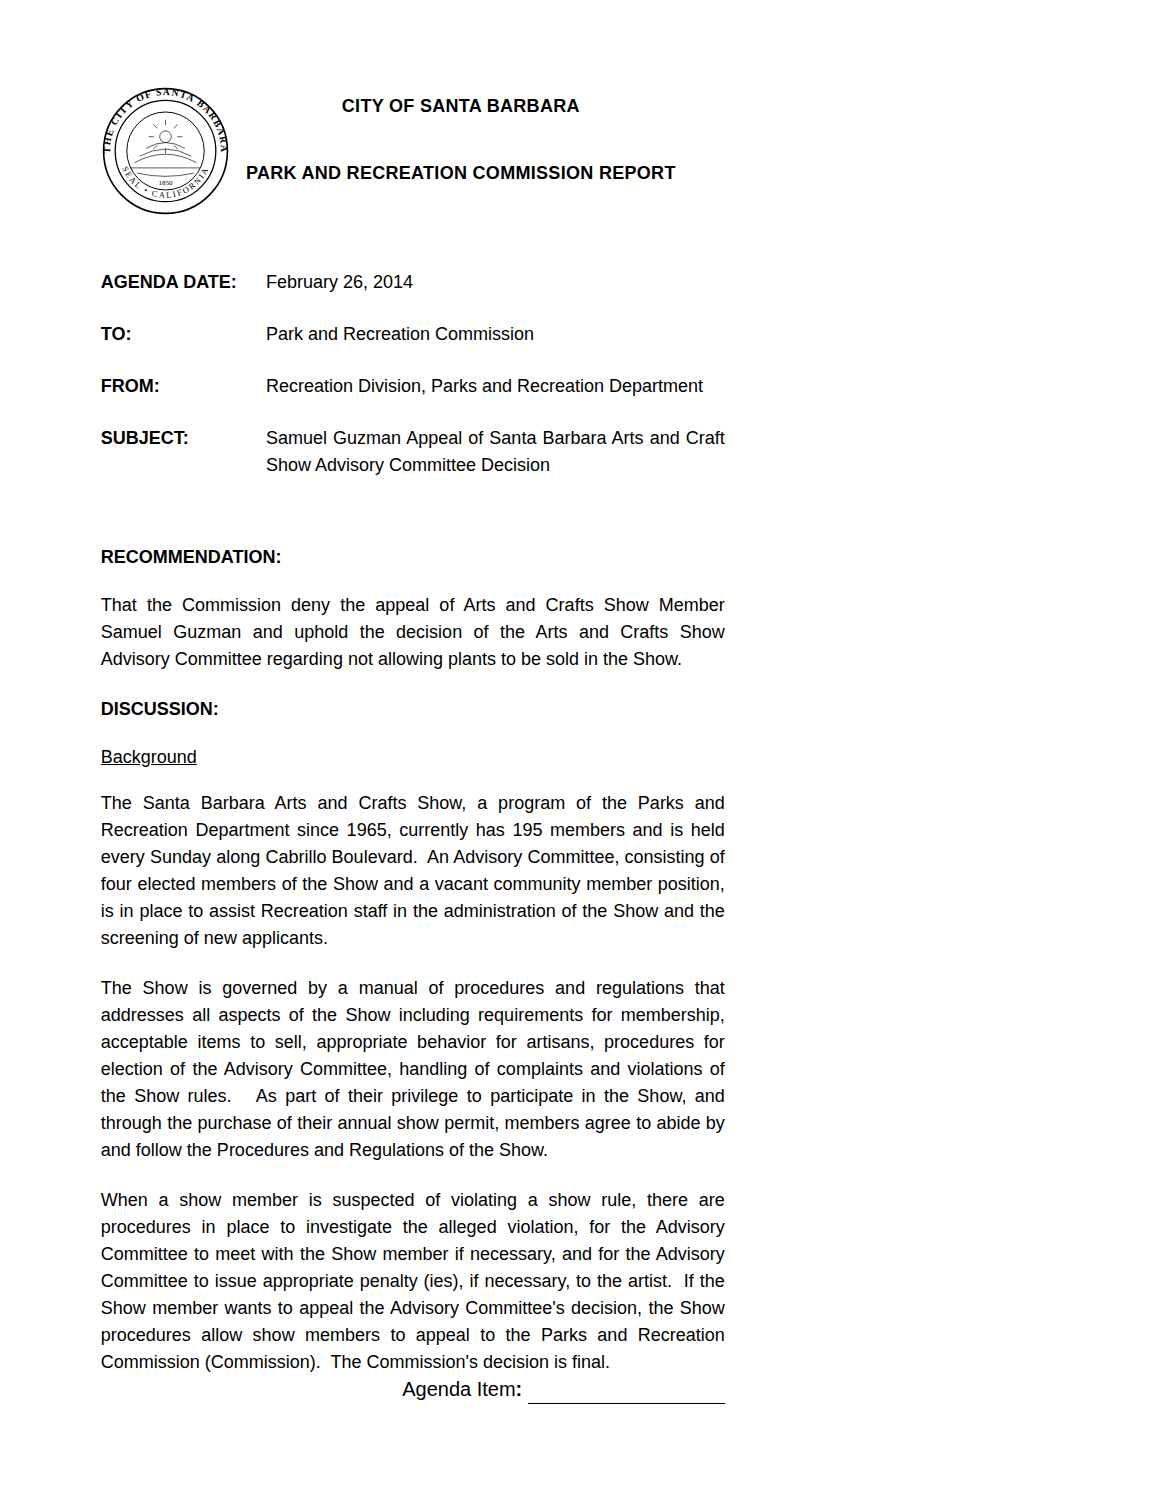CITY OF SANTA BARBARA
PARK AND RECREATION COMMISSION REPORT
| AGENDA DATE: | February 26, 2014 |
| TO: | Park and Recreation Commission |
| FROM: | Recreation Division, Parks and Recreation Department |
| SUBJECT: | Samuel Guzman Appeal of Santa Barbara Arts and Craft Show Advisory Committee Decision |
RECOMMENDATION:
That the Commission deny the appeal of Arts and Crafts Show Member Samuel Guzman and uphold the decision of the Arts and Crafts Show Advisory Committee regarding not allowing plants to be sold in the Show.
DISCUSSION:
Background
The Santa Barbara Arts and Crafts Show, a program of the Parks and Recreation Department since 1965, currently has 195 members and is held every Sunday along Cabrillo Boulevard. An Advisory Committee, consisting of four elected members of the Show and a vacant community member position, is in place to assist Recreation staff in the administration of the Show and the screening of new applicants.
The Show is governed by a manual of procedures and regulations that addresses all aspects of the Show including requirements for membership, acceptable items to sell, appropriate behavior for artisans, procedures for election of the Advisory Committee, handling of complaints and violations of the Show rules. As part of their privilege to participate in the Show, and through the purchase of their annual show permit, members agree to abide by and follow the Procedures and Regulations of the Show.
When a show member is suspected of violating a show rule, there are procedures in place to investigate the alleged violation, for the Advisory Committee to meet with the Show member if necessary, and for the Advisory Committee to issue appropriate penalty (ies), if necessary, to the artist. If the Show member wants to appeal the Advisory Committee's decision, the Show procedures allow show members to appeal to the Parks and Recreation Commission (Commission). The Commission's decision is final.
Agenda Item: